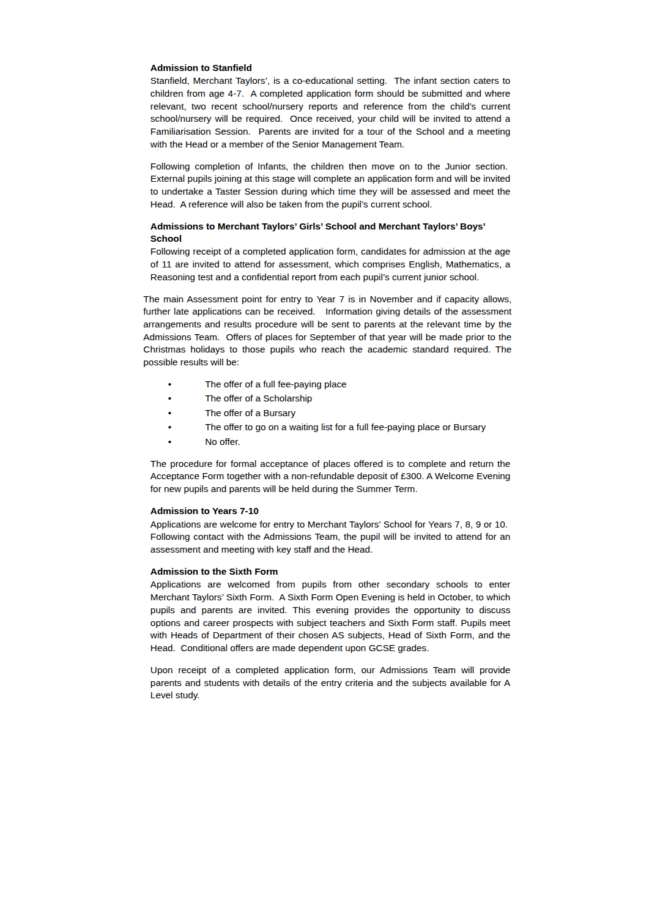Admission to Stanfield
Stanfield, Merchant Taylors’, is a co-educational setting. The infant section caters to children from age 4-7. A completed application form should be submitted and where relevant, two recent school/nursery reports and reference from the child’s current school/nursery will be required. Once received, your child will be invited to attend a Familiarisation Session. Parents are invited for a tour of the School and a meeting with the Head or a member of the Senior Management Team.
Following completion of Infants, the children then move on to the Junior section. External pupils joining at this stage will complete an application form and will be invited to undertake a Taster Session during which time they will be assessed and meet the Head. A reference will also be taken from the pupil’s current school.
Admissions to Merchant Taylors’ Girls’ School and Merchant Taylors’ Boys’ School
Following receipt of a completed application form, candidates for admission at the age of 11 are invited to attend for assessment, which comprises English, Mathematics, a Reasoning test and a confidential report from each pupil’s current junior school.
The main Assessment point for entry to Year 7 is in November and if capacity allows, further late applications can be received. Information giving details of the assessment arrangements and results procedure will be sent to parents at the relevant time by the Admissions Team. Offers of places for September of that year will be made prior to the Christmas holidays to those pupils who reach the academic standard required. The possible results will be:
The offer of a full fee-paying place
The offer of a Scholarship
The offer of a Bursary
The offer to go on a waiting list for a full fee-paying place or Bursary
No offer.
The procedure for formal acceptance of places offered is to complete and return the Acceptance Form together with a non-refundable deposit of £300. A Welcome Evening for new pupils and parents will be held during the Summer Term.
Admission to Years 7-10
Applications are welcome for entry to Merchant Taylors’ School for Years 7, 8, 9 or 10. Following contact with the Admissions Team, the pupil will be invited to attend for an assessment and meeting with key staff and the Head.
Admission to the Sixth Form
Applications are welcomed from pupils from other secondary schools to enter Merchant Taylors’ Sixth Form. A Sixth Form Open Evening is held in October, to which pupils and parents are invited. This evening provides the opportunity to discuss options and career prospects with subject teachers and Sixth Form staff. Pupils meet with Heads of Department of their chosen AS subjects, Head of Sixth Form, and the Head. Conditional offers are made dependent upon GCSE grades.
Upon receipt of a completed application form, our Admissions Team will provide parents and students with details of the entry criteria and the subjects available for A Level study.